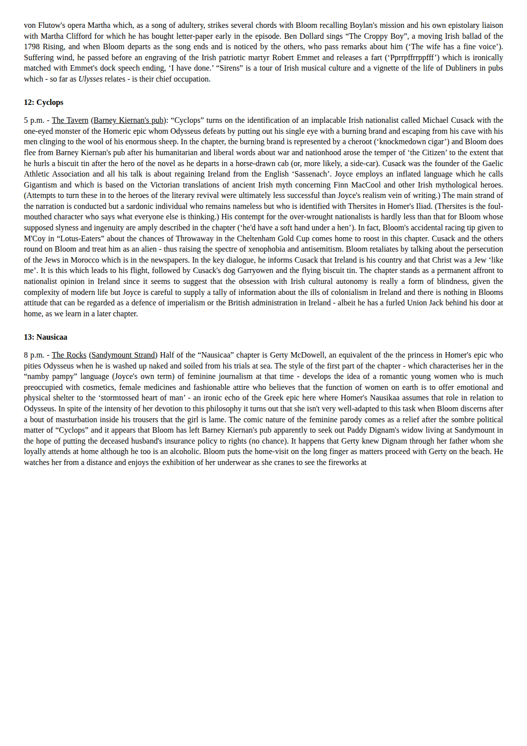von Flutow's opera Martha which, as a song of adultery, strikes several chords with Bloom recalling Boylan's mission and his own epistolary liaison with Martha Clifford for which he has bought letter-paper early in the episode. Ben Dollard sings “The Croppy Boy”, a moving Irish ballad of the 1798 Rising, and when Bloom departs as the song ends and is noticed by the others, who pass remarks about him (‘The wife has a fine voice’). Suffering wind, he passed before an engraving of the Irish patriotic martyr Robert Emmet and releases a fart (‘Pprrpffrrppfff’) which is ironically matched with Emmet's dock speech ending, ‘I have done.’ “Sirens” is a tour of Irish musical culture and a vignette of the life of Dubliners in pubs which - so far as Ulysses relates - is their chief occupation.
12: Cyclops
5 p.m. - The Tavern (Barney Kiernan's pub): “Cyclops” turns on the identification of an implacable Irish nationalist called Michael Cusack with the one-eyed monster of the Homeric epic whom Odysseus defeats by putting out his single eye with a burning brand and escaping from his cave with his men clinging to the wool of his enormous sheep. In the chapter, the burning brand is represented by a cheroot (‘knockmedown cigar’) and Bloom does flee from Barney Kiernan's pub after his humanitarian and liberal words about war and nationhood arose the temper of ‘the Citizen’ to the extent that he hurls a biscuit tin after the hero of the novel as he departs in a horse-drawn cab (or, more likely, a side-car). Cusack was the founder of the Gaelic Athletic Association and all his talk is about regaining Ireland from the English ‘Sassenach’. Joyce employs an inflated language which he calls Gigantism and which is based on the Victorian translations of ancient Irish myth concerning Finn MacCool and other Irish mythological heroes. (Attempts to turn these in to the heroes of the literary revival were ultimately less successful than Joyce's realism vein of writing.) The main strand of the narration is conducted but a sardonic individual who remains nameless but who is identified with Thersites in Homer's Iliad. (Thersites is the foul-mouthed character who says what everyone else is thinking.) His contempt for the over-wrought nationalists is hardly less than that for Bloom whose supposed slyness and ingenuity are amply described in the chapter (‘he'd have a soft hand under a hen’). In fact, Bloom's accidental racing tip given to M'Coy in “Lotus-Eaters” about the chances of Throwaway in the Cheltenham Gold Cup comes home to roost in this chapter. Cusack and the others round on Bloom and treat him as an alien - thus raising the spectre of xenophobia and antisemitism. Bloom retaliates by talking about the persecution of the Jews in Morocco which is in the newspapers. In the key dialogue, he informs Cusack that Ireland is his country and that Christ was a Jew ‘like me’. It is this which leads to his flight, followed by Cusack's dog Garryowen and the flying biscuit tin. The chapter stands as a permanent affront to nationalist opinion in Ireland since it seems to suggest that the obsession with Irish cultural autonomy is really a form of blindness, given the complexity of modern life but Joyce is careful to supply a tally of information about the ills of colonialism in Ireland and there is nothing in Blooms attitude that can be regarded as a defence of imperialism or the British administration in Ireland - albeit he has a furled Union Jack behind his door at home, as we learn in a later chapter.
13: Nausicaa
8 p.m. - The Rocks (Sandymount Strand) Half of the “Nausicaa” chapter is Gerty McDowell, an equivalent of the the princess in Homer's epic who pities Odysseus when he is washed up naked and soiled from his trials at sea. The style of the first part of the chapter - which characterises her in the “namby pampy” language (Joyce's own term) of feminine journalism at that time - develops the idea of a romantic young women who is much preoccupied with cosmetics, female medicines and fashionable attire who believes that the function of women on earth is to offer emotional and physical shelter to the ‘stormtossed heart of man’ - an ironic echo of the Greek epic here where Homer's Nausikaa assumes that role in relation to Odysseus. In spite of the intensity of her devotion to this philosophy it turns out that she isn't very well-adapted to this task when Bloom discerns after a bout of masturbation inside his trousers that the girl is lame. The comic nature of the feminine parody comes as a relief after the sombre political matter of “Cyclops” and it appears that Bloom has left Barney Kiernan's pub apparently to seek out Paddy Dignam's widow living at Sandymount in the hope of putting the deceased husband's insurance policy to rights (no chance). It happens that Gerty knew Dignam through her father whom she loyally attends at home although he too is an alcoholic. Bloom puts the home-visit on the long finger as matters proceed with Gerty on the beach. He watches her from a distance and enjoys the exhibition of her underwear as she cranes to see the fireworks at